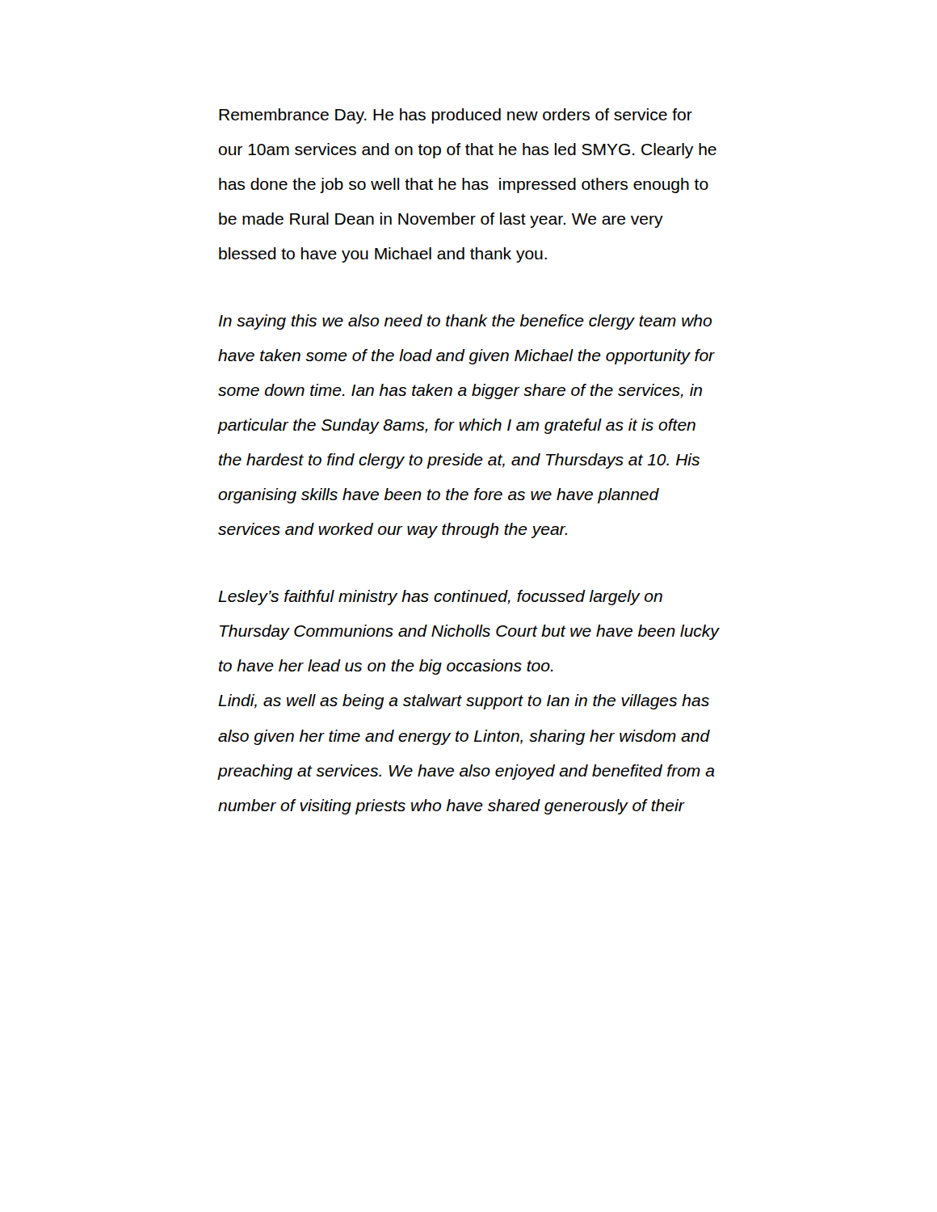Remembrance Day. He has produced new orders of service for our 10am services and on top of that he has led SMYG. Clearly he has done the job so well that he has impressed others enough to be made Rural Dean in November of last year. We are very blessed to have you Michael and thank you.
In saying this we also need to thank the benefice clergy team who have taken some of the load and given Michael the opportunity for some down time. Ian has taken a bigger share of the services, in particular the Sunday 8ams, for which I am grateful as it is often the hardest to find clergy to preside at, and Thursdays at 10. His organising skills have been to the fore as we have planned services and worked our way through the year.
Lesley’s faithful ministry has continued, focussed largely on Thursday Communions and Nicholls Court but we have been lucky to have her lead us on the big occasions too.
Lindi, as well as being a stalwart support to Ian in the villages has also given her time and energy to Linton, sharing her wisdom and preaching at services. We have also enjoyed and benefited from a number of visiting priests who have shared generously of their